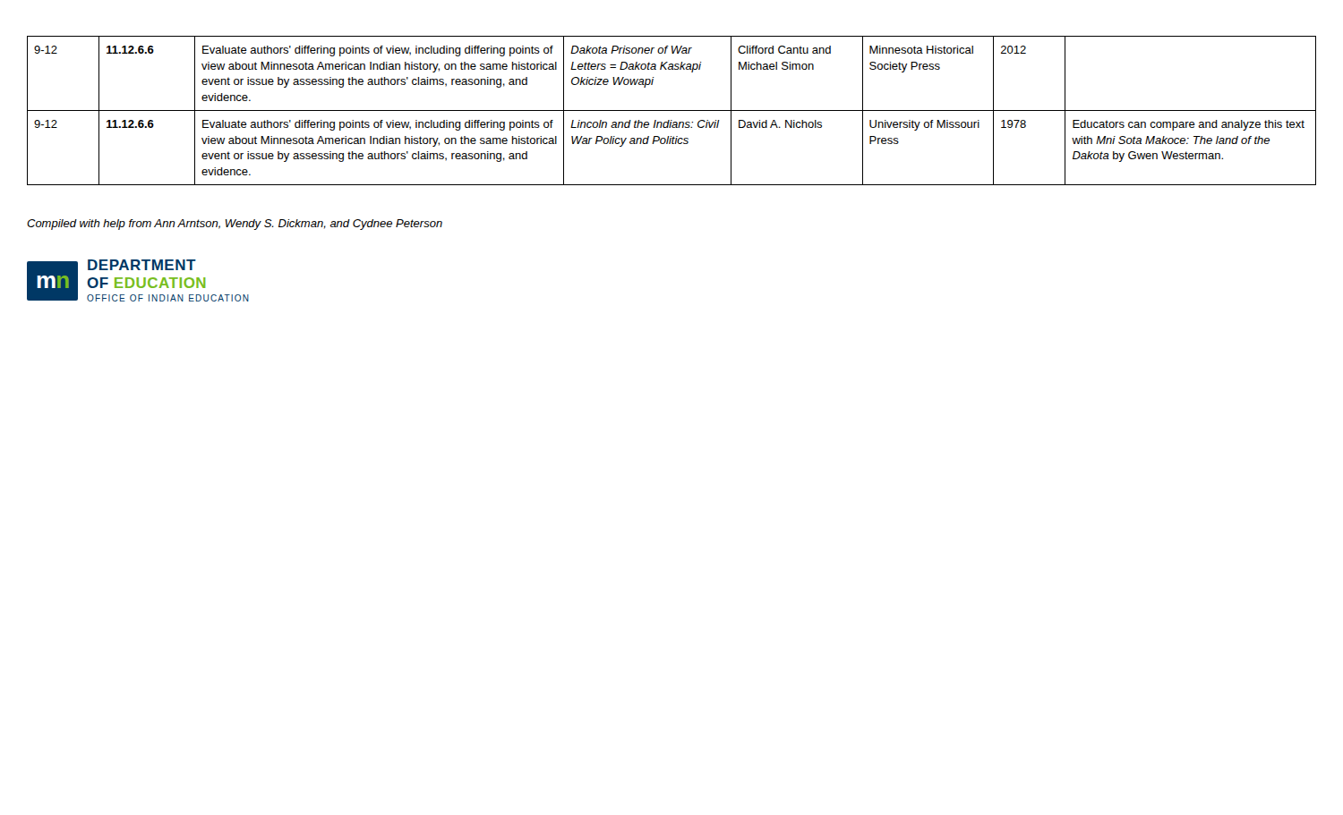| 9-12 | 11.12.6.6 | Evaluate authors' differing points of view, including differing points of view about Minnesota American Indian history, on the same historical event or issue by assessing the authors' claims, reasoning, and evidence. | Dakota Prisoner of War Letters = Dakota Kaskapi Okicize Wowapi | Clifford Cantu and Michael Simon | Minnesota Historical Society Press | 2012 | |
| 9-12 | 11.12.6.6 | Evaluate authors' differing points of view, including differing points of view about Minnesota American Indian history, on the same historical event or issue by assessing the authors' claims, reasoning, and evidence. | Lincoln and the Indians: Civil War Policy and Politics | David A. Nichols | University of Missouri Press | 1978 | Educators can compare and analyze this text with Mni Sota Makoce: The land of the Dakota by Gwen Westerman. |
Compiled with help from Ann Arntson, Wendy S. Dickman, and Cydnee Peterson
mn
DEPARTMENT
OF EDUCATION
OFFICE OF INDIAN EDUCATION